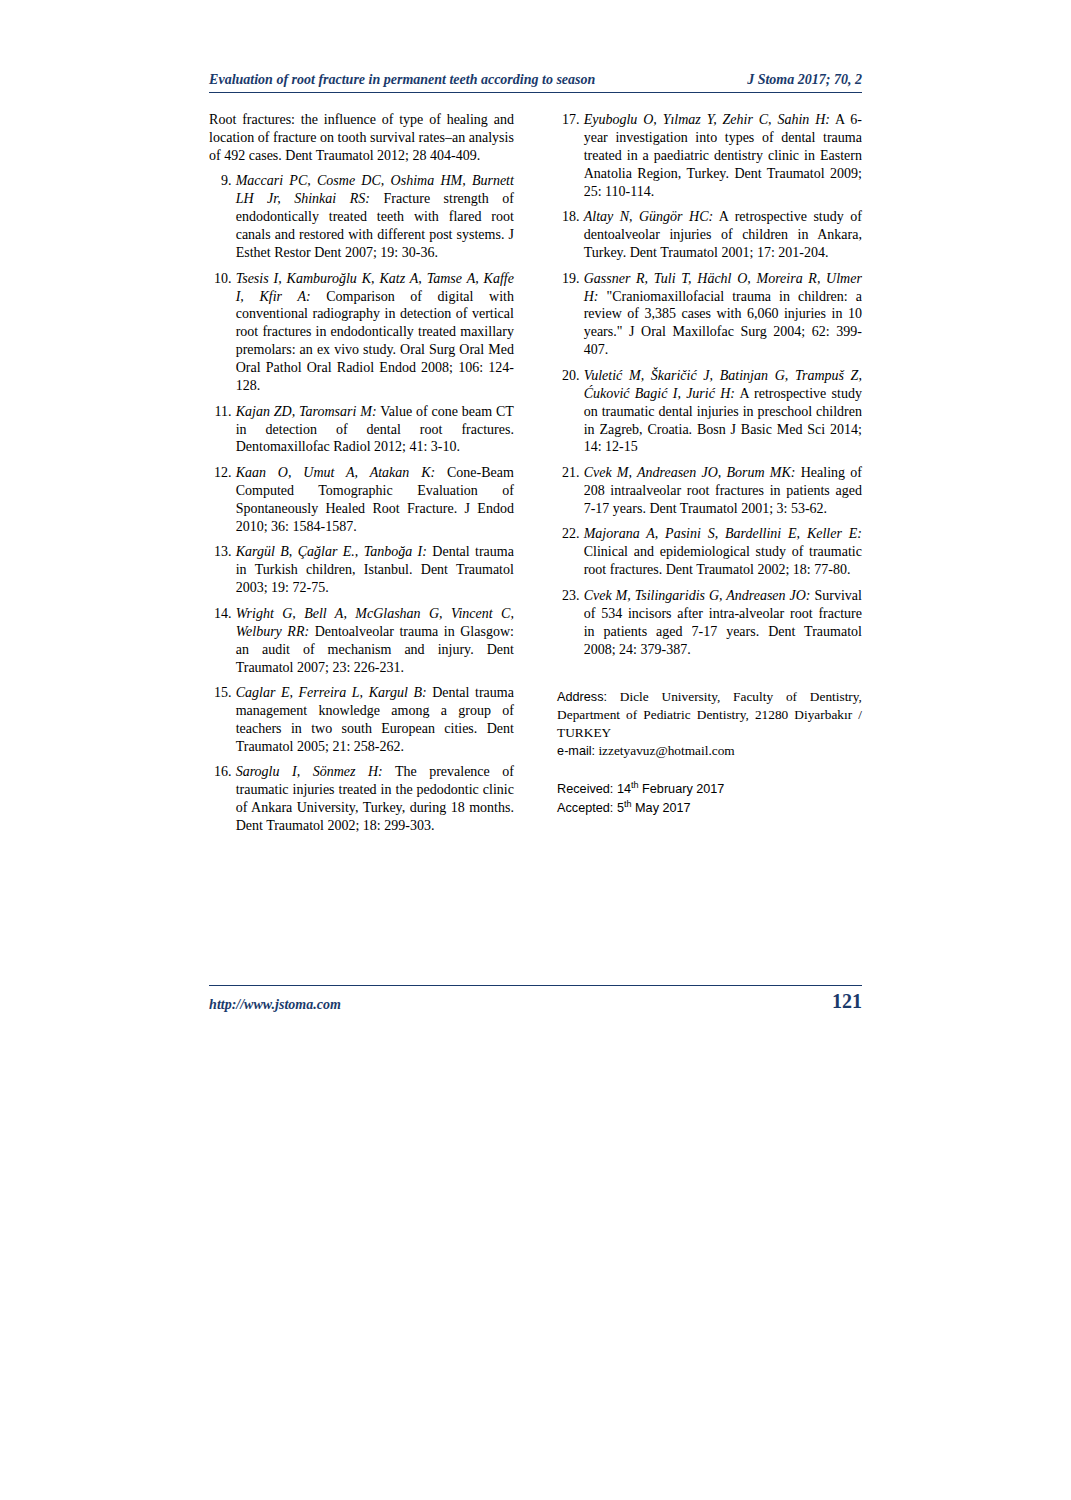Evaluation of root fracture in permanent teeth according to season J Stoma 2017; 70, 2
Root fractures: the influence of type of healing and location of fracture on tooth survival rates–an analysis of 492 cases. Dent Traumatol 2012; 28 404-409.
9. Maccari PC, Cosme DC, Oshima HM, Burnett LH Jr, Shinkai RS: Fracture strength of endodontically treated teeth with flared root canals and restored with different post systems. J Esthet Restor Dent 2007; 19: 30-36.
10. Tsesis I, Kamburoğlu K, Katz A, Tamse A, Kaffe I, Kfir A: Comparison of digital with conventional radiography in detection of vertical root fractures in endodontically treated maxillary premolars: an ex vivo study. Oral Surg Oral Med Oral Pathol Oral Radiol Endod 2008; 106: 124-128.
11. Kajan ZD, Taromsari M: Value of cone beam CT in detection of dental root fractures. Dentomaxillofac Radiol 2012; 41: 3-10.
12. Kaan O, Umut A, Atakan K: Cone-Beam Computed Tomographic Evaluation of Spontaneously Healed Root Fracture. J Endod 2010; 36: 1584-1587.
13. Kargül B, Çağlar E., Tanboğa I: Dental trauma in Turkish children, Istanbul. Dent Traumatol 2003; 19: 72-75.
14. Wright G, Bell A, McGlashan G, Vincent C, Welbury RR: Dentoalveolar trauma in Glasgow: an audit of mechanism and injury. Dent Traumatol 2007; 23: 226-231.
15. Caglar E, Ferreira L, Kargul B: Dental trauma management knowledge among a group of teachers in two south European cities. Dent Traumatol 2005; 21: 258-262.
16. Saroglu I, Sönmez H: The prevalence of traumatic injuries treated in the pedodontic clinic of Ankara University, Turkey, during 18 months. Dent Traumatol 2002; 18: 299-303.
17. Eyuboglu O, Yılmaz Y, Zehir C, Sahin H: A 6-year investigation into types of dental trauma treated in a paediatric dentistry clinic in Eastern Anatolia Region, Turkey. Dent Traumatol 2009; 25: 110-114.
18. Altay N, Güngör HC: A retrospective study of dentoalveolar injuries of children in Ankara, Turkey. Dent Traumatol 2001; 17: 201-204.
19. Gassner R, Tuli T, Hächl O, Moreira R, Ulmer H: "Craniomaxillofacial trauma in children: a review of 3,385 cases with 6,060 injuries in 10 years." J Oral Maxillofac Surg 2004; 62: 399-407.
20. Vuletić M, Škaričić J, Batinjan G, Trampuš Z, Ćuković Bagić I, Jurić H: A retrospective study on traumatic dental injuries in preschool children in Zagreb, Croatia. Bosn J Basic Med Sci 2014; 14: 12-15
21. Cvek M, Andreasen JO, Borum MK: Healing of 208 intraalveolar root fractures in patients aged 7-17 years. Dent Traumatol 2001; 3: 53-62.
22. Majorana A, Pasini S, Bardellini E, Keller E: Clinical and epidemiological study of traumatic root fractures. Dent Traumatol 2002; 18: 77-80.
23. Cvek M, Tsilingaridis G, Andreasen JO: Survival of 534 incisors after intra-alveolar root fracture in patients aged 7-17 years. Dent Traumatol 2008; 24: 379-387.
Address: Dicle University, Faculty of Dentistry, Department of Pediatric Dentistry, 21280 Diyarbakır / TURKEY
e-mail: izzetyavuz@hotmail.com
Received: 14th February 2017
Accepted: 5th May 2017
http://www.jstoma.com 121